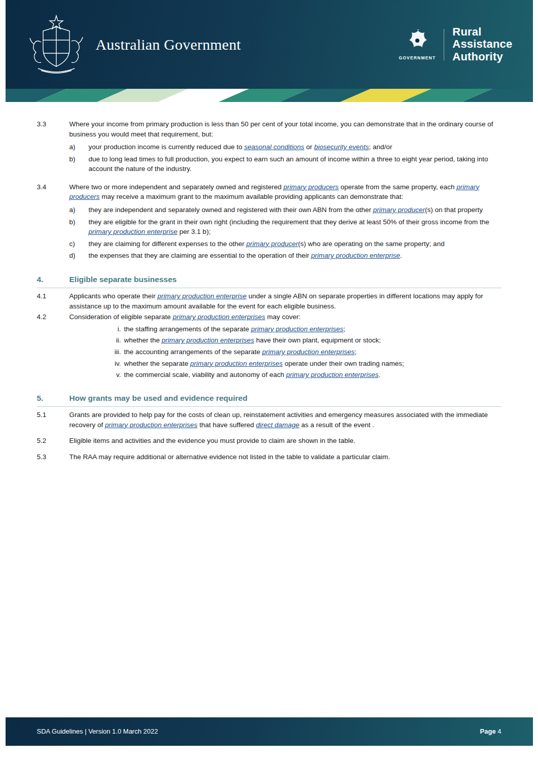Australian Government
GOVERNMENT
Rural
Assistance
Authority
3.3
Where your income from primary production is less than 50 per cent of your total income, you can demonstrate that in the ordinary course of business you would meet that requirement, but:
a) your production income is currently reduced due to seasonal conditions or biosecurity events; and/or
b) due to long lead times to full production, you expect to earn such an amount of income within a three to eight year period, taking into account the nature of the industry.
3.4
Where two or more independent and separately owned and registered primary producers operate from the same property, each primary producers may receive a maximum grant to the maximum available providing applicants can demonstrate that:
a) they are independent and separately owned and registered with their own ABN from the other primary producer(s) on that property
b) they are eligible for the grant in their own right (including the requirement that they derive at least 50% of their gross income from the primary production enterprise per 3.1 b);
c) they are claiming for different expenses to the other primary producer(s) who are operating on the same property; and
d) the expenses that they are claiming are essential to the operation of their primary production enterprise.
4. Eligible separate businesses
4.1
Applicants who operate their primary production enterprise under a single ABN on separate properties in different locations may apply for assistance up to the maximum amount available for the event for each eligible business.
4.2
Consideration of eligible separate primary production enterprises may cover:
i. the staffing arrangements of the separate primary production enterprises;
ii. whether the primary production enterprises have their own plant, equipment or stock;
iii. the accounting arrangements of the separate primary production enterprises;
iv. whether the separate primary production enterprises operate under their own trading names;
v. the commercial scale, viability and autonomy of each primary production enterprises.
5. How grants may be used and evidence required
5.1
Grants are provided to help pay for the costs of clean up, reinstatement activities and emergency measures associated with the immediate recovery of primary production enterprises that have suffered direct damage as a result of the event .
5.2
Eligible items and activities and the evidence you must provide to claim are shown in the table.
5.3
The RAA may require additional or alternative evidence not listed in the table to validate a particular claim.
SDA Guidelines | Version 1.0 March 2022
Page 4